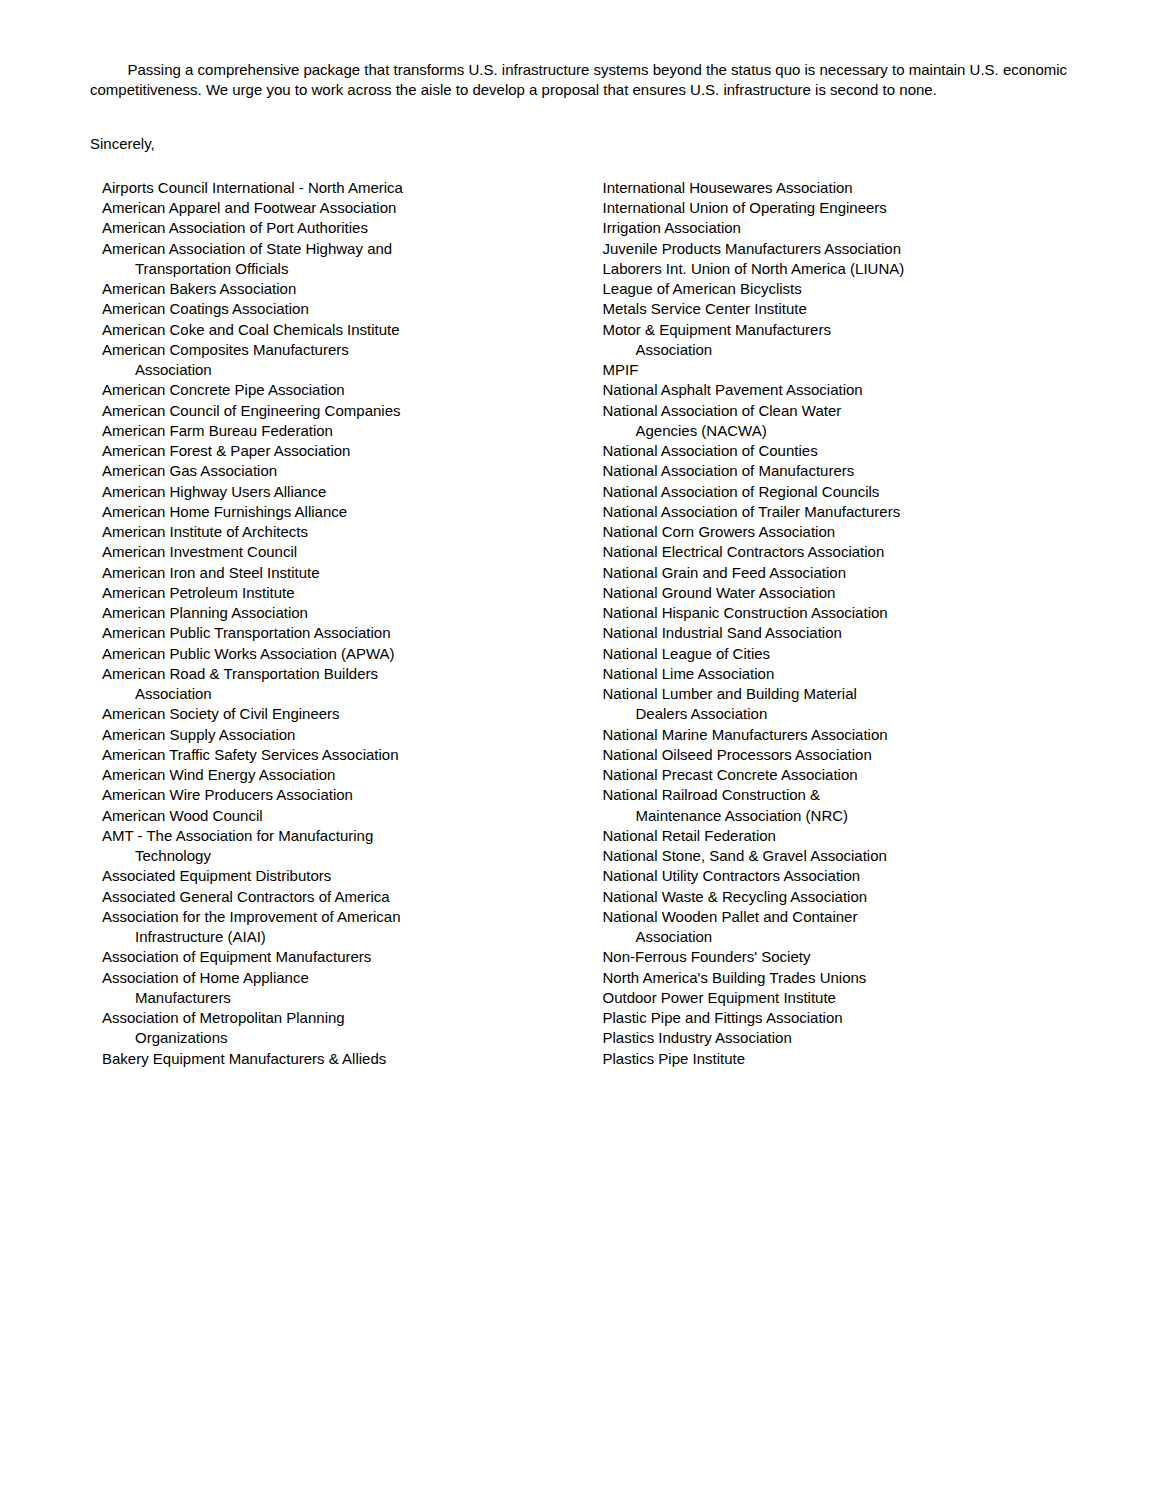Passing a comprehensive package that transforms U.S. infrastructure systems beyond the status quo is necessary to maintain U.S. economic competitiveness. We urge you to work across the aisle to develop a proposal that ensures U.S. infrastructure is second to none.
Sincerely,
Airports Council International - North America
American Apparel and Footwear Association
American Association of Port Authorities
American Association of State Highway andTransportation Officials
American Bakers Association
American Coatings Association
American Coke and Coal Chemicals Institute
American Composites ManufacturersAssociation
American Concrete Pipe Association
American Council of Engineering Companies
American Farm Bureau Federation
American Forest & Paper Association
American Gas Association
American Highway Users Alliance
American Home Furnishings Alliance
American Institute of Architects
American Investment Council
American Iron and Steel Institute
American Petroleum Institute
American Planning Association
American Public Transportation Association
American Public Works Association (APWA)
American Road & Transportation BuildersAssociation
American Society of Civil Engineers
American Supply Association
American Traffic Safety Services Association
American Wind Energy Association
American Wire Producers Association
American Wood Council
AMT - The Association for ManufacturingTechnology
Associated Equipment Distributors
Associated General Contractors of America
Association for the Improvement of AmericanInfrastructure (AIAI)
Association of Equipment Manufacturers
Association of Home ApplianceManufacturers
Association of Metropolitan PlanningOrganizations
Bakery Equipment Manufacturers & Allieds
International Housewares Association
International Union of Operating Engineers
Irrigation Association
Juvenile Products Manufacturers Association
Laborers Int. Union of North America (LIUNA)
League of American Bicyclists
Metals Service Center Institute
Motor & Equipment ManufacturersAssociation
MPIF
National Asphalt Pavement Association
National Association of Clean WaterAgencies (NACWA)
National Association of Counties
National Association of Manufacturers
National Association of Regional Councils
National Association of Trailer Manufacturers
National Corn Growers Association
National Electrical Contractors Association
National Grain and Feed Association
National Ground Water Association
National Hispanic Construction Association
National Industrial Sand Association
National League of Cities
National Lime Association
National Lumber and Building MaterialDealers Association
National Marine Manufacturers Association
National Oilseed Processors Association
National Precast Concrete Association
National Railroad Construction &Maintenance Association (NRC)
National Retail Federation
National Stone, Sand & Gravel Association
National Utility Contractors Association
National Waste & Recycling Association
National Wooden Pallet and ContainerAssociation
Non-Ferrous Founders' Society
North America's Building Trades Unions
Outdoor Power Equipment Institute
Plastic Pipe and Fittings Association
Plastics Industry Association
Plastics Pipe Institute